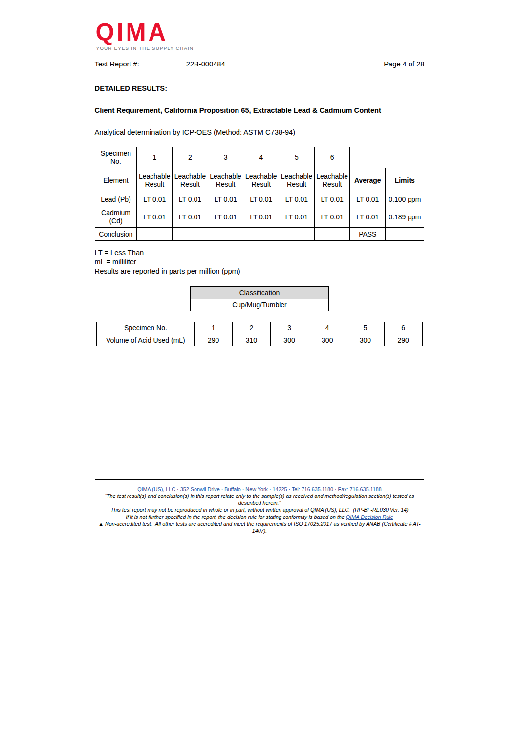QIMA
YOUR EYES IN THE SUPPLY CHAIN
Test Report #: 22B-000484
Page 4 of 28
DETAILED RESULTS:
Client Requirement, California Proposition 65, Extractable Lead & Cadmium Content
Analytical determination by ICP-OES (Method: ASTM C738-94)
| Specimen No. | 1 | 2 | 3 | 4 | 5 | 6 | | |
| Element | Leachable Result | Leachable Result | Leachable Result | Leachable Result | Leachable Result | Leachable Result | Average | Limits |
| Lead (Pb) | LT 0.01 | LT 0.01 | LT 0.01 | LT 0.01 | LT 0.01 | LT 0.01 | LT 0.01 | 0.100 ppm |
| Cadmium (Cd) | LT 0.01 | LT 0.01 | LT 0.01 | LT 0.01 | LT 0.01 | LT 0.01 | LT 0.01 | 0.189 ppm |
| Conclusion | | | | | | | PASS | |
LT = Less Than
mL = milliliter
Results are reported in parts per million (ppm)
| Classification |
| Cup/Mug/Tumbler |
| Specimen No. | 1 | 2 | 3 | 4 | 5 | 6 |
| Volume of Acid Used (mL) | 290 | 310 | 300 | 300 | 300 | 290 |
QIMA (US), LLC · 352 Sonwil Drive · Buffalo · New York · 14225 · Tel: 716.635.1180 · Fax: 716.635.1188
“The test result(s) and conclusion(s) in this report relate only to the sample(s) as received and method/regulation section(s) tested as described herein.”
This test report may not be reproduced in whole or in part, without written approval of QIMA (US), LLC. (RP-BF-RE030 Ver. 14)
If it is not further specified in the report, the decision rule for stating conformity is based on the QIMA Decision Rule
▲ Non-accredited test. All other tests are accredited and meet the requirements of ISO 17025:2017 as verified by ANAB (Certificate # AT-1407).